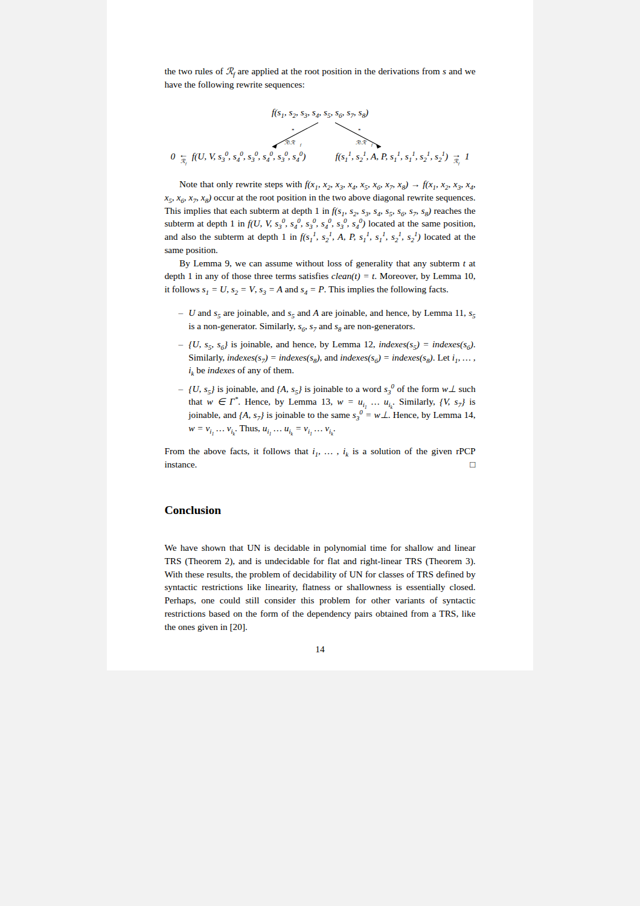the two rules of ℛf are applied at the root position in the derivations from s and we have the following rewrite sequences:
f(s1, s2, s3, s4, s5, s6, s7, s8)
* * ℛ\ℛ f ℛ\ℛ f
0 ←ℛf f(U, V, s30, s40, s30, s40, s30, s40)
f(s11, s21, A, P, s11, s11, s21, s21) →ℛf 1
Note that only rewrite steps with f(x1, x2, x3, x4, x5, x6, x7, x8) → f(x1, x2, x3, x4, x5, x6, x7, x8) occur at the root position in the two above diagonal rewrite sequences. This implies that each subterm at depth 1 in f(s1, s2, s3, s4, s5, s6, s7, s8) reaches the subterm at depth 1 in f(U, V, s30, s40, s30, s40, s30, s40) located at the same position, and also the subterm at depth 1 in f(s11, s21, A, P, s11, s11, s21, s21) located at the same position.
By Lemma 9, we can assume without loss of generality that any subterm t at depth 1 in any of those three terms satisfies clean(t) = t. Moreover, by Lemma 10, it follows s1 = U, s2 = V, s3 = A and s4 = P. This implies the following facts.
U and s5 are joinable, and s5 and A are joinable, and hence, by Lemma 11, s5 is a non-generator. Similarly, s6, s7 and s8 are non-generators.
{U, s5, s6} is joinable, and hence, by Lemma 12, indexes(s5) = indexes(s6). Similarly, indexes(s7) = indexes(s8), and indexes(s6) = indexes(s8). Let i1, … , ik be indexes of any of them.
{U, s5} is joinable, and {A, s5} is joinable to a word s30 of the form w⊥ such that w ∈ Γ*. Hence, by Lemma 13, w = ui1 … uik. Similarly, {V, s7} is joinable, and {A, s7} is joinable to the same s30 = w⊥. Hence, by Lemma 14, w = vi1 … vik. Thus, ui1 … uik = vi1 … vik.
From the above facts, it follows that i1, … , ik is a solution of the given rPCP instance. □
Conclusion
We have shown that UN is decidable in polynomial time for shallow and linear TRS (Theorem 2), and is undecidable for flat and right-linear TRS (Theorem 3). With these results, the problem of decidability of UN for classes of TRS defined by syntactic restrictions like linearity, flatness or shallowness is essentially closed. Perhaps, one could still consider this problem for other variants of syntactic restrictions based on the form of the dependency pairs obtained from a TRS, like the ones given in [20].
14